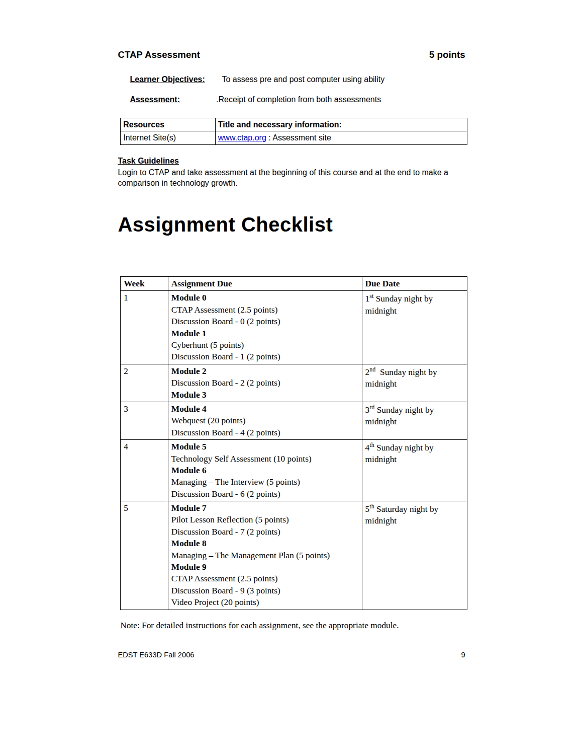CTAP Assessment 5 points
Learner Objectives: To assess pre and post computer using ability
Assessment:.Receipt of completion from both assessments
| Resources | Title and necessary information: |
| Internet Site(s) | www.ctap.org : Assessment site |
Task Guidelines
Login to CTAP and take assessment at the beginning of this course and at the end to make a comparison in technology growth.
Assignment Checklist
| Week | Assignment Due | Due Date |
| --- | --- | --- |
| 1 | Module 0 CTAP Assessment (2.5 points) Discussion Board - 0 (2 points) Module 1 Cyberhunt (5 points) Discussion Board - 1 (2 points) | 1 st Sunday night by midnight |
| 2 | Module 2 Discussion Board - 2 (2 points) Module 3 | 2 nd Sunday night by midnight |
| 3 | Module 4 Webquest (20 points) Discussion Board - 4 (2 points) | 3 rd Sunday night by midnight |
| 4 | Module 5 Technology Self Assessment (10 points) Module 6 Managing – The Interview (5 points) Discussion Board - 6 (2 points) | 4 th Sunday night by midnight |
| 5 | Module 7 Pilot Lesson Reflection (5 points) Discussion Board - 7 (2 points) Module 8 Managing – The Management Plan (5 points) Module 9 CTAP Assessment (2.5 points) Discussion Board - 9 (3 points) Video Project (20 points) | 5 th Saturday night by midnight |
Note: For detailed instructions for each assignment, see the appropriate module.
EDST E633D Fall 2006 9